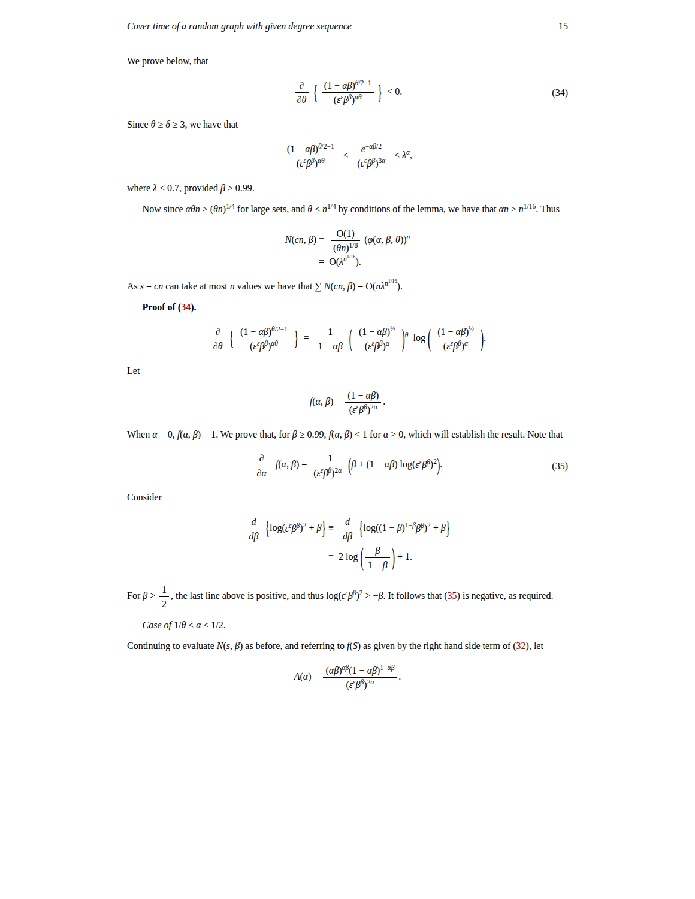Cover time of a random graph with given degree sequence 15
We prove below, that
∂∂θ { (1 − αβ)θ/2−1 (εεββ)αθ } < 0. (34)
Since θ ≥ δ ≥ 3, we have that
(1 − αβ)θ/2−1 (εεββ)αθ ≤ e−αβ/2 (εεββ)3α ≤ λα,
where λ < 0.7, provided β ≥ 0.99.
Now since αθn ≥ (θn)1/4 for large sets, and θ ≤ n1/4 by conditions of the lemma, we have that αn ≥ n1/16. Thus
N(cn, β) =
O(1)(θn)1/8 (φ(α, β, θ))n
=
O(λn1/16).
As s = cn can take at most n values we have that ∑ N(cn, β) = O(nλn1/16).
Proof of (34).
∂∂θ { (1 − αβ)θ/2−1 (εεββ)αθ } = 11 − αβ ( (1 − αβ)½ (εεββ)α )θ log ( (1 − αβ)½ (εεββ)α ).
Let
f(α, β) = (1 − αβ) (εεββ)2α .
When α = 0, f(α, β) = 1. We prove that, for β ≥ 0.99, f(α, β) < 1 for α > 0, which will establish the result. Note that
∂∂α f(α, β) = −1 (εεββ)2α (β + (1 − αβ) log(εεββ)2). (35)
Consider
ddβ {log(εεββ)2 + β} ≡
ddβ {log((1 − β)1−βββ)2 + β}
=
2 log (β 1 − β) + 1.
For β > 12, the last line above is positive, and thus log(εεββ)2 > −β. It follows that (35) is negative, as required.
Case of 1/θ ≤ α ≤ 1/2.
Continuing to evaluate N(s, β) as before, and referring to f(S) as given by the right hand side term of (32), let
A(α) = (αβ)αβ(1 − αβ)1−αβ (εεββ)2α .